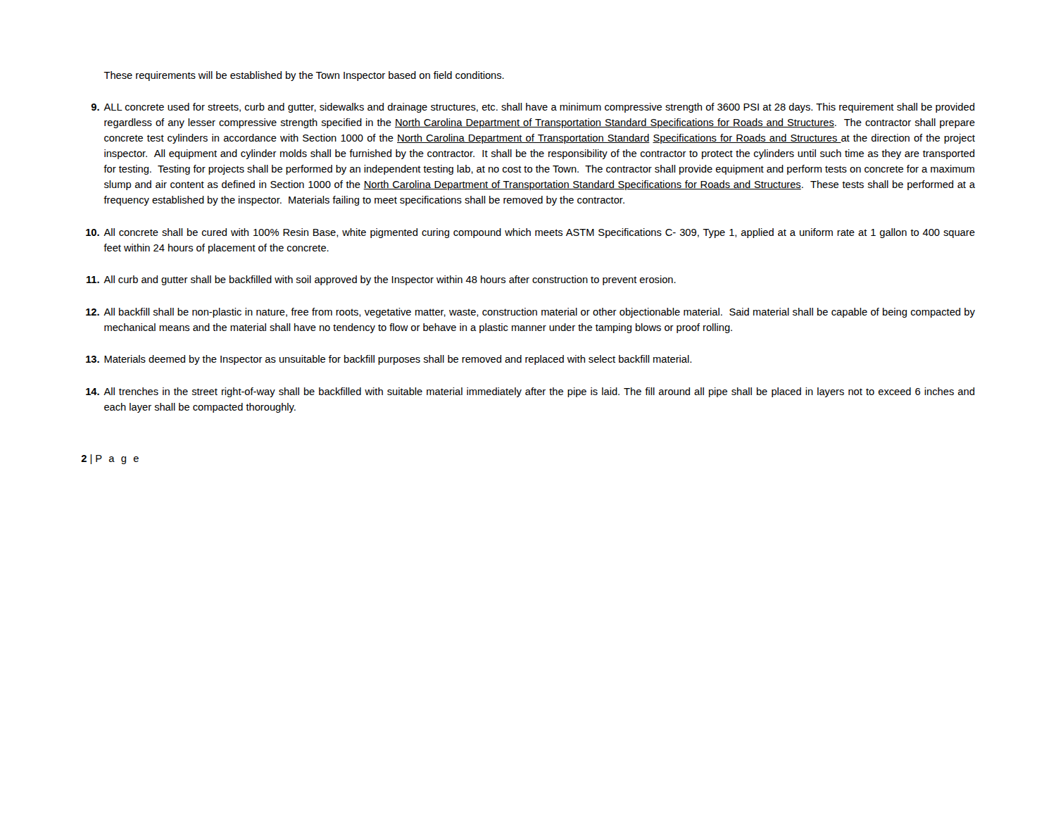These requirements will be established by the Town Inspector based on field conditions.
ALL concrete used for streets, curb and gutter, sidewalks and drainage structures, etc. shall have a minimum compressive strength of 3600 PSI at 28 days. This requirement shall be provided regardless of any lesser compressive strength specified in the North Carolina Department of Transportation Standard Specifications for Roads and Structures. The contractor shall prepare concrete test cylinders in accordance with Section 1000 of the North Carolina Department of Transportation Standard Specifications for Roads and Structures at the direction of the project inspector. All equipment and cylinder molds shall be furnished by the contractor. It shall be the responsibility of the contractor to protect the cylinders until such time as they are transported for testing. Testing for projects shall be performed by an independent testing lab, at no cost to the Town. The contractor shall provide equipment and perform tests on concrete for a maximum slump and air content as defined in Section 1000 of the North Carolina Department of Transportation Standard Specifications for Roads and Structures. These tests shall be performed at a frequency established by the inspector. Materials failing to meet specifications shall be removed by the contractor.
All concrete shall be cured with 100% Resin Base, white pigmented curing compound which meets ASTM Specifications C- 309, Type 1, applied at a uniform rate at 1 gallon to 400 square feet within 24 hours of placement of the concrete.
All curb and gutter shall be backfilled with soil approved by the Inspector within 48 hours after construction to prevent erosion.
All backfill shall be non-plastic in nature, free from roots, vegetative matter, waste, construction material or other objectionable material. Said material shall be capable of being compacted by mechanical means and the material shall have no tendency to flow or behave in a plastic manner under the tamping blows or proof rolling.
Materials deemed by the Inspector as unsuitable for backfill purposes shall be removed and replaced with select backfill material.
All trenches in the street right-of-way shall be backfilled with suitable material immediately after the pipe is laid. The fill around all pipe shall be placed in layers not to exceed 6 inches and each layer shall be compacted thoroughly.
2 | P a g e